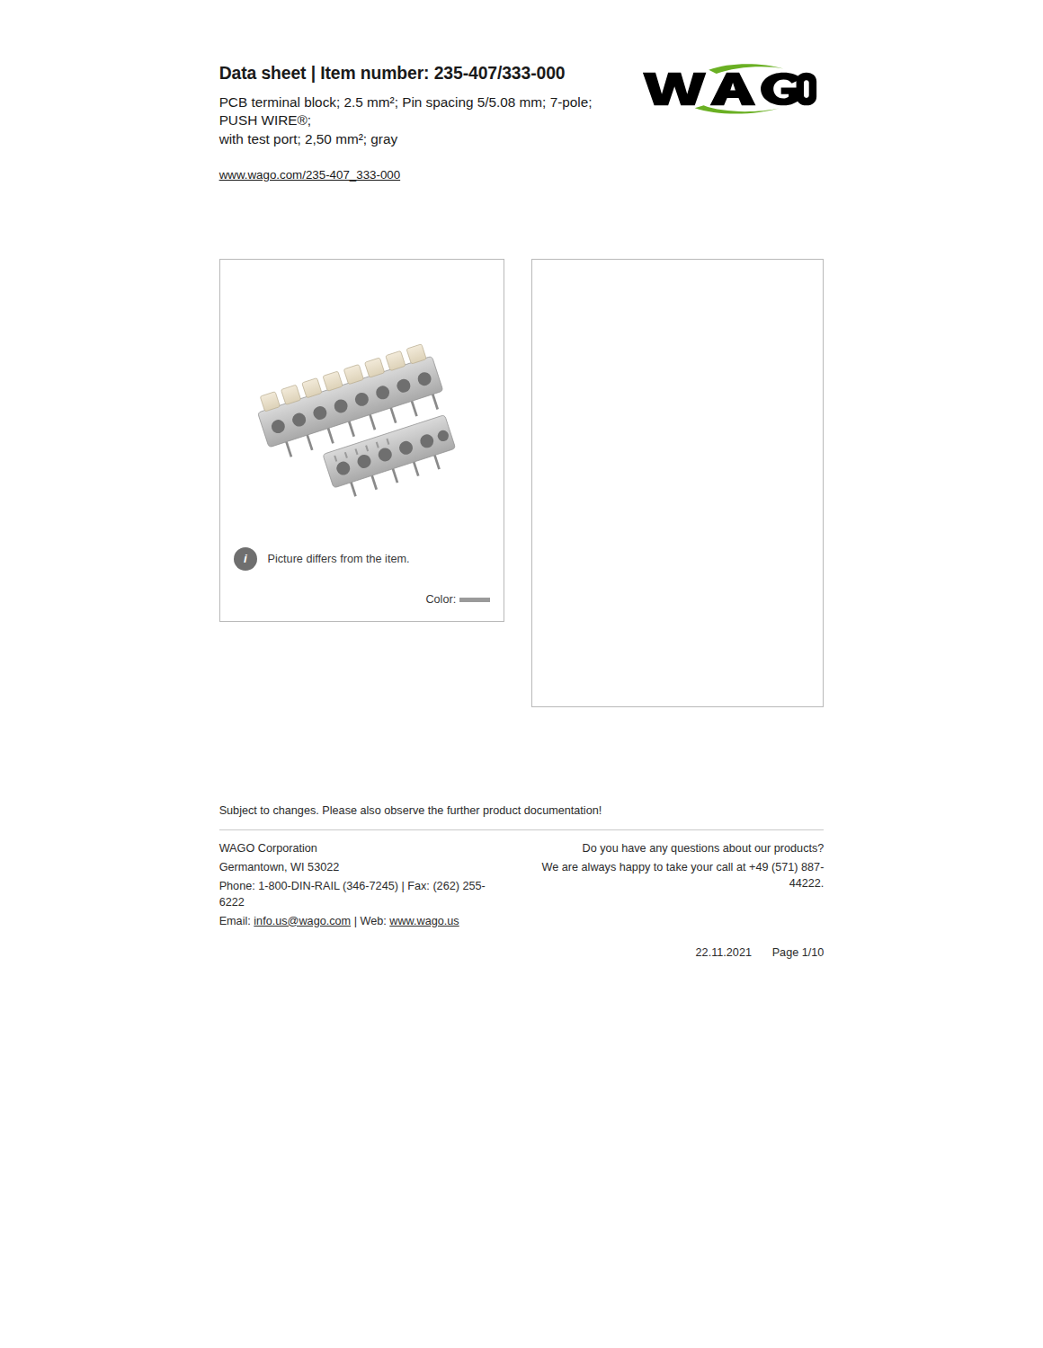Data sheet | Item number: 235-407/333-000
PCB terminal block; 2.5 mm²; Pin spacing 5/5.08 mm; 7-pole; PUSH WIRE®;
with test port; 2,50 mm²; gray
www.wago.com/235-407_333-000
i Picture differs from the item.
Color:
Subject to changes. Please also observe the further product documentation!
WAGO Corporation
Germantown, WI 53022
Phone: 1-800-DIN-RAIL (346-7245) | Fax: (262) 255-6222
Email: info.us@wago.com | Web: www.wago.us
Do you have any questions about our products?
We are always happy to take your call at +49 (571) 887-44222.
22.11.2021 Page 1/10